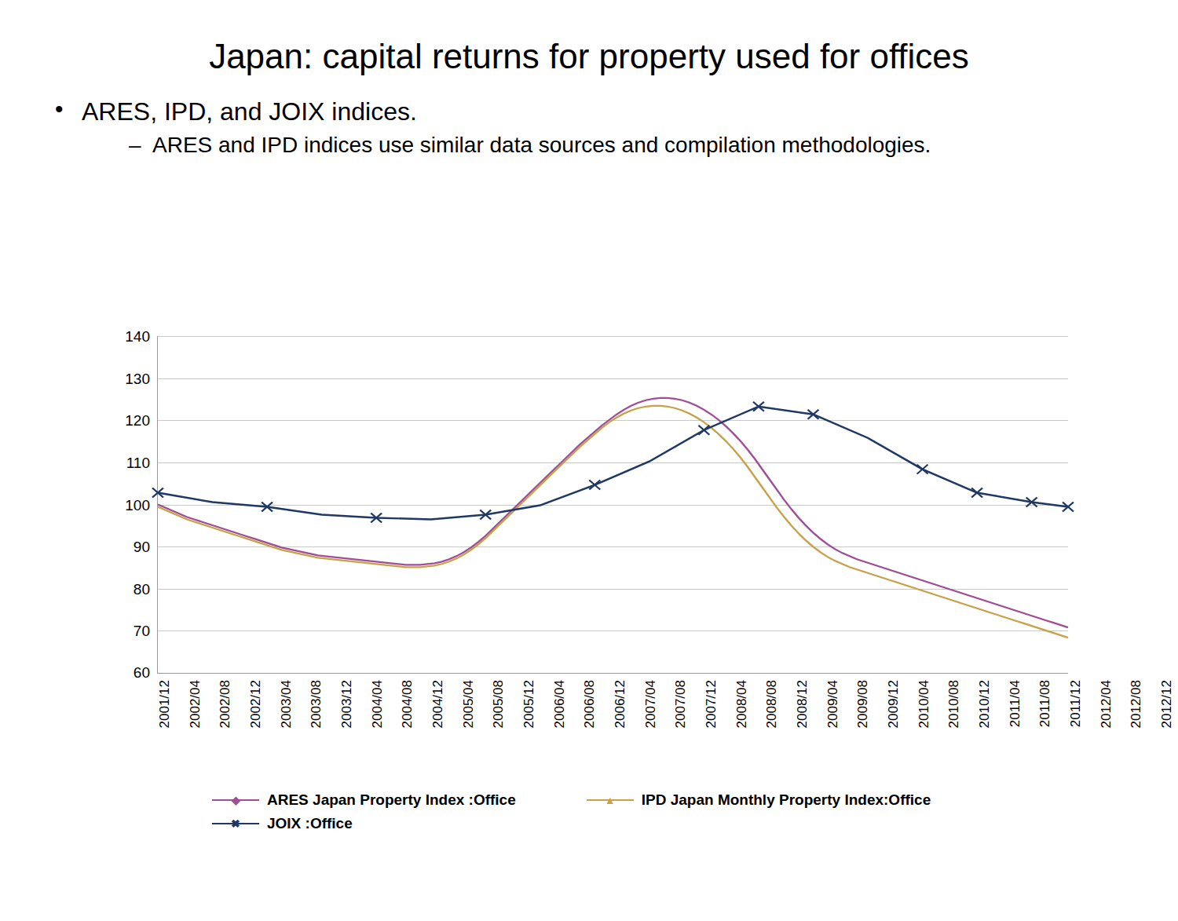Japan: capital returns for property used for offices
ARES, IPD, and JOIX indices.
ARES and IPD indices use similar data sources and compilation methodologies.
140
130
120
110
100
90
80
70
60
2001/12 2002/04 2002/08 2002/12 2003/04 2003/08 2003/12 2004/04 2004/08 2004/12 2005/04 2005/08 2005/12 2006/04 2006/08 2006/12 2007/04 2007/08 2007/12 2008/04 2008/08 2008/12 2009/04 2009/08 2009/12 2010/04 2010/08 2010/12 2011/04 2011/08 2011/12 2012/04 2012/08 2012/12
◆
ARES Japan Property Index :Office
▲
IPD Japan Monthly Property Index:Office
✖
JOIX :Office